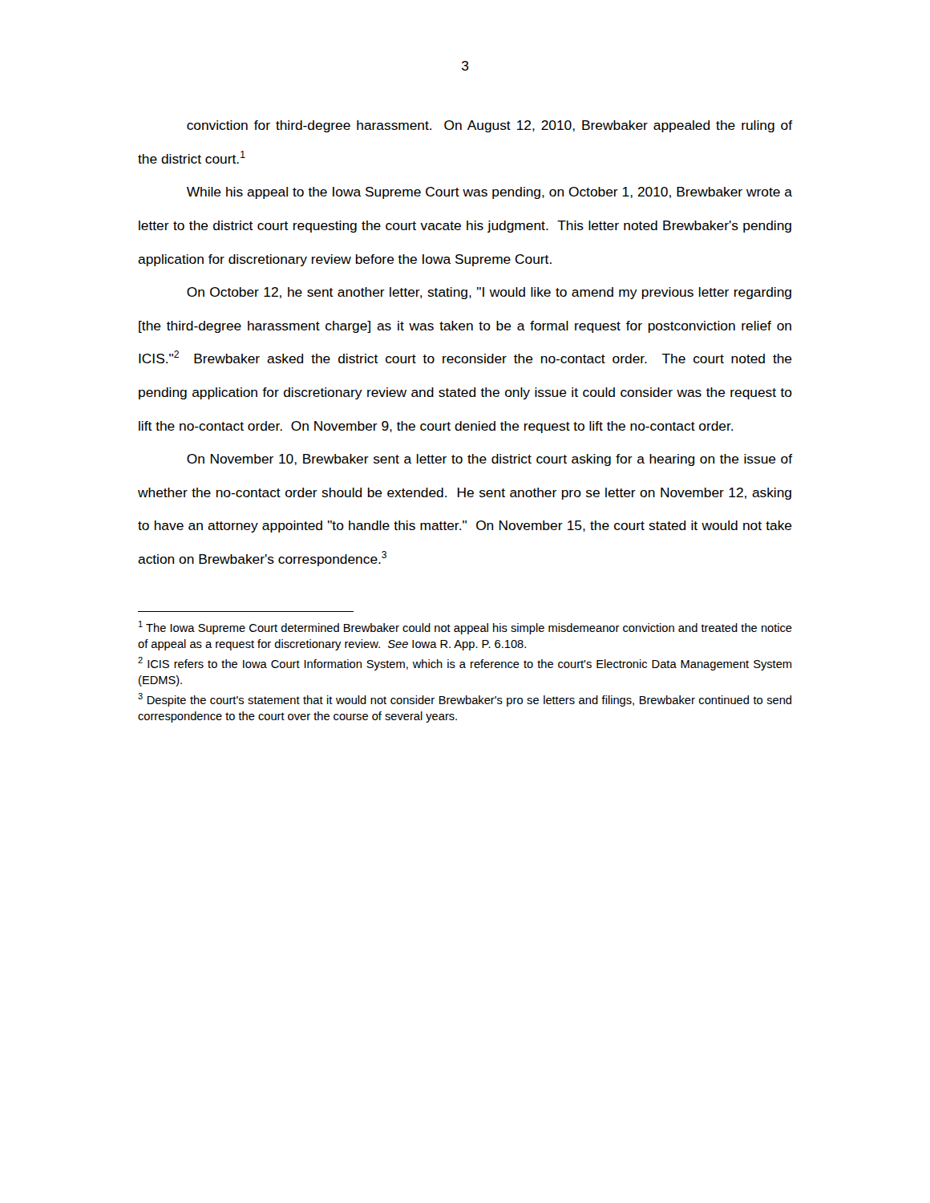3
conviction for third-degree harassment. On August 12, 2010, Brewbaker appealed the ruling of the district court.1
While his appeal to the Iowa Supreme Court was pending, on October 1, 2010, Brewbaker wrote a letter to the district court requesting the court vacate his judgment. This letter noted Brewbaker's pending application for discretionary review before the Iowa Supreme Court.
On October 12, he sent another letter, stating, "I would like to amend my previous letter regarding [the third-degree harassment charge] as it was taken to be a formal request for postconviction relief on ICIS."2 Brewbaker asked the district court to reconsider the no-contact order. The court noted the pending application for discretionary review and stated the only issue it could consider was the request to lift the no-contact order. On November 9, the court denied the request to lift the no-contact order.
On November 10, Brewbaker sent a letter to the district court asking for a hearing on the issue of whether the no-contact order should be extended. He sent another pro se letter on November 12, asking to have an attorney appointed "to handle this matter." On November 15, the court stated it would not take action on Brewbaker's correspondence.3
1 The Iowa Supreme Court determined Brewbaker could not appeal his simple misdemeanor conviction and treated the notice of appeal as a request for discretionary review. See Iowa R. App. P. 6.108.
2 ICIS refers to the Iowa Court Information System, which is a reference to the court's Electronic Data Management System (EDMS).
3 Despite the court's statement that it would not consider Brewbaker's pro se letters and filings, Brewbaker continued to send correspondence to the court over the course of several years.